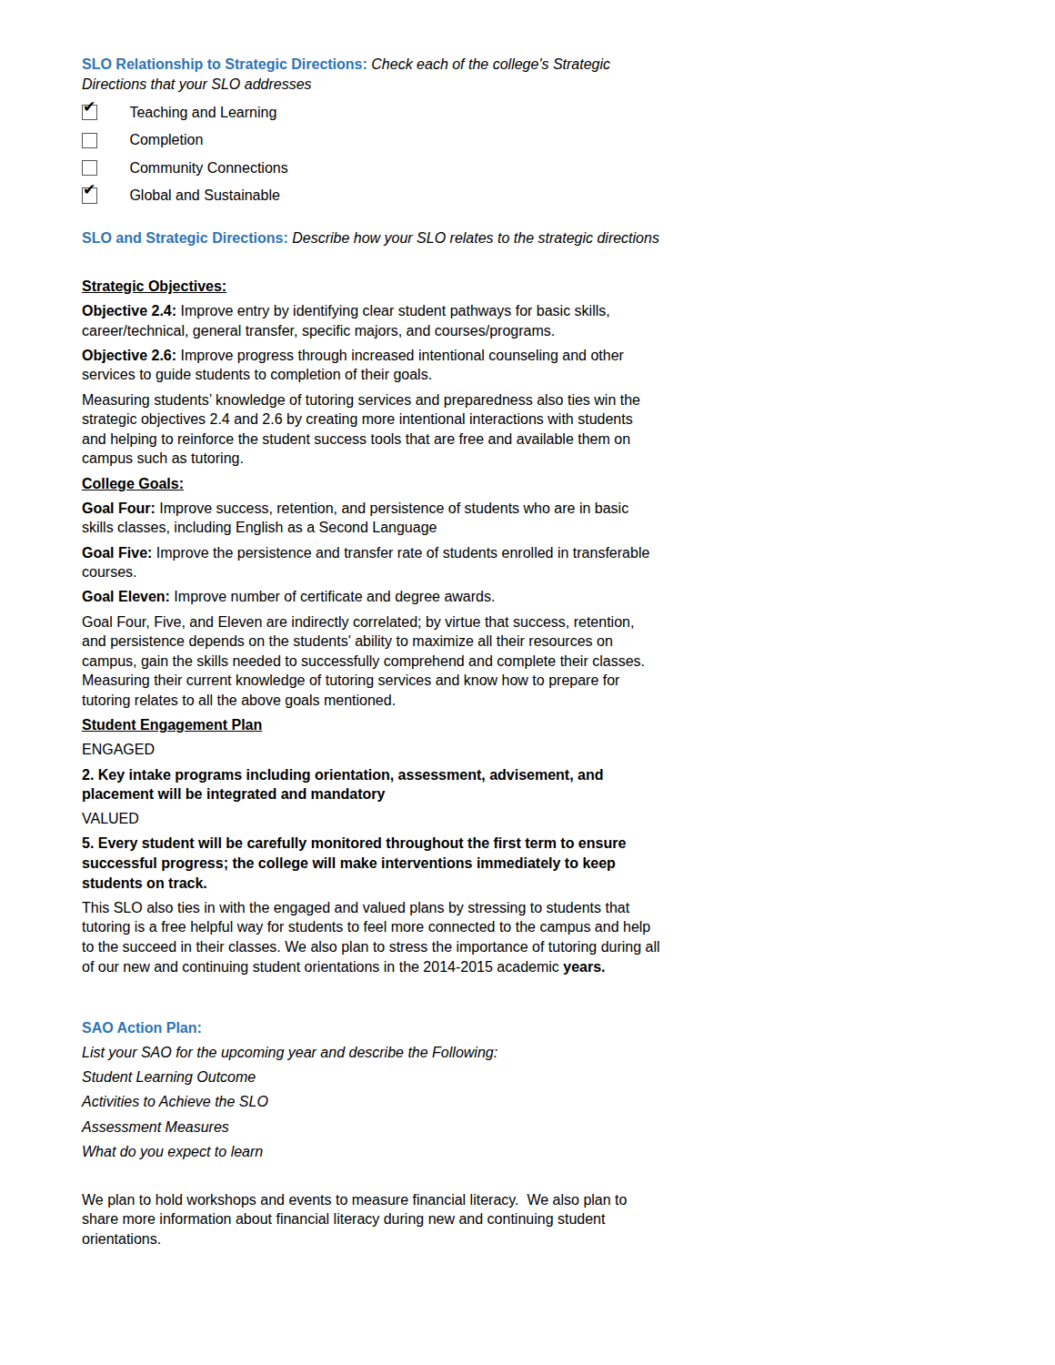SLO Relationship to Strategic Directions: Check each of the college's Strategic Directions that your SLO addresses
Teaching and Learning
Completion
Community Connections
Global and Sustainable
SLO and Strategic Directions: Describe how your SLO relates to the strategic directions
Strategic Objectives:
Objective 2.4: Improve entry by identifying clear student pathways for basic skills, career/technical, general transfer, specific majors, and courses/programs.
Objective 2.6: Improve progress through increased intentional counseling and other services to guide students to completion of their goals.
Measuring students’ knowledge of tutoring services and preparedness also ties win the strategic objectives 2.4 and 2.6 by creating more intentional interactions with students and helping to reinforce the student success tools that are free and available them on campus such as tutoring.
College Goals:
Goal Four: Improve success, retention, and persistence of students who are in basic skills classes, including English as a Second Language
Goal Five: Improve the persistence and transfer rate of students enrolled in transferable courses.
Goal Eleven: Improve number of certificate and degree awards.
Goal Four, Five, and Eleven are indirectly correlated; by virtue that success, retention, and persistence depends on the students' ability to maximize all their resources on campus, gain the skills needed to successfully comprehend and complete their classes. Measuring their current knowledge of tutoring services and know how to prepare for tutoring relates to all the above goals mentioned.
Student Engagement Plan
ENGAGED
2. Key intake programs including orientation, assessment, advisement, and placement will be integrated and mandatory
VALUED
5. Every student will be carefully monitored throughout the first term to ensure successful progress; the college will make interventions immediately to keep students on track.
This SLO also ties in with the engaged and valued plans by stressing to students that tutoring is a free helpful way for students to feel more connected to the campus and help to the succeed in their classes. We also plan to stress the importance of tutoring during all of our new and continuing student orientations in the 2014-2015 academic years.
SAO Action Plan:
List your SAO for the upcoming year and describe the Following:
Student Learning Outcome
Activities to Achieve the SLO
Assessment Measures
What do you expect to learn
We plan to hold workshops and events to measure financial literacy. We also plan to share more information about financial literacy during new and continuing student orientations.